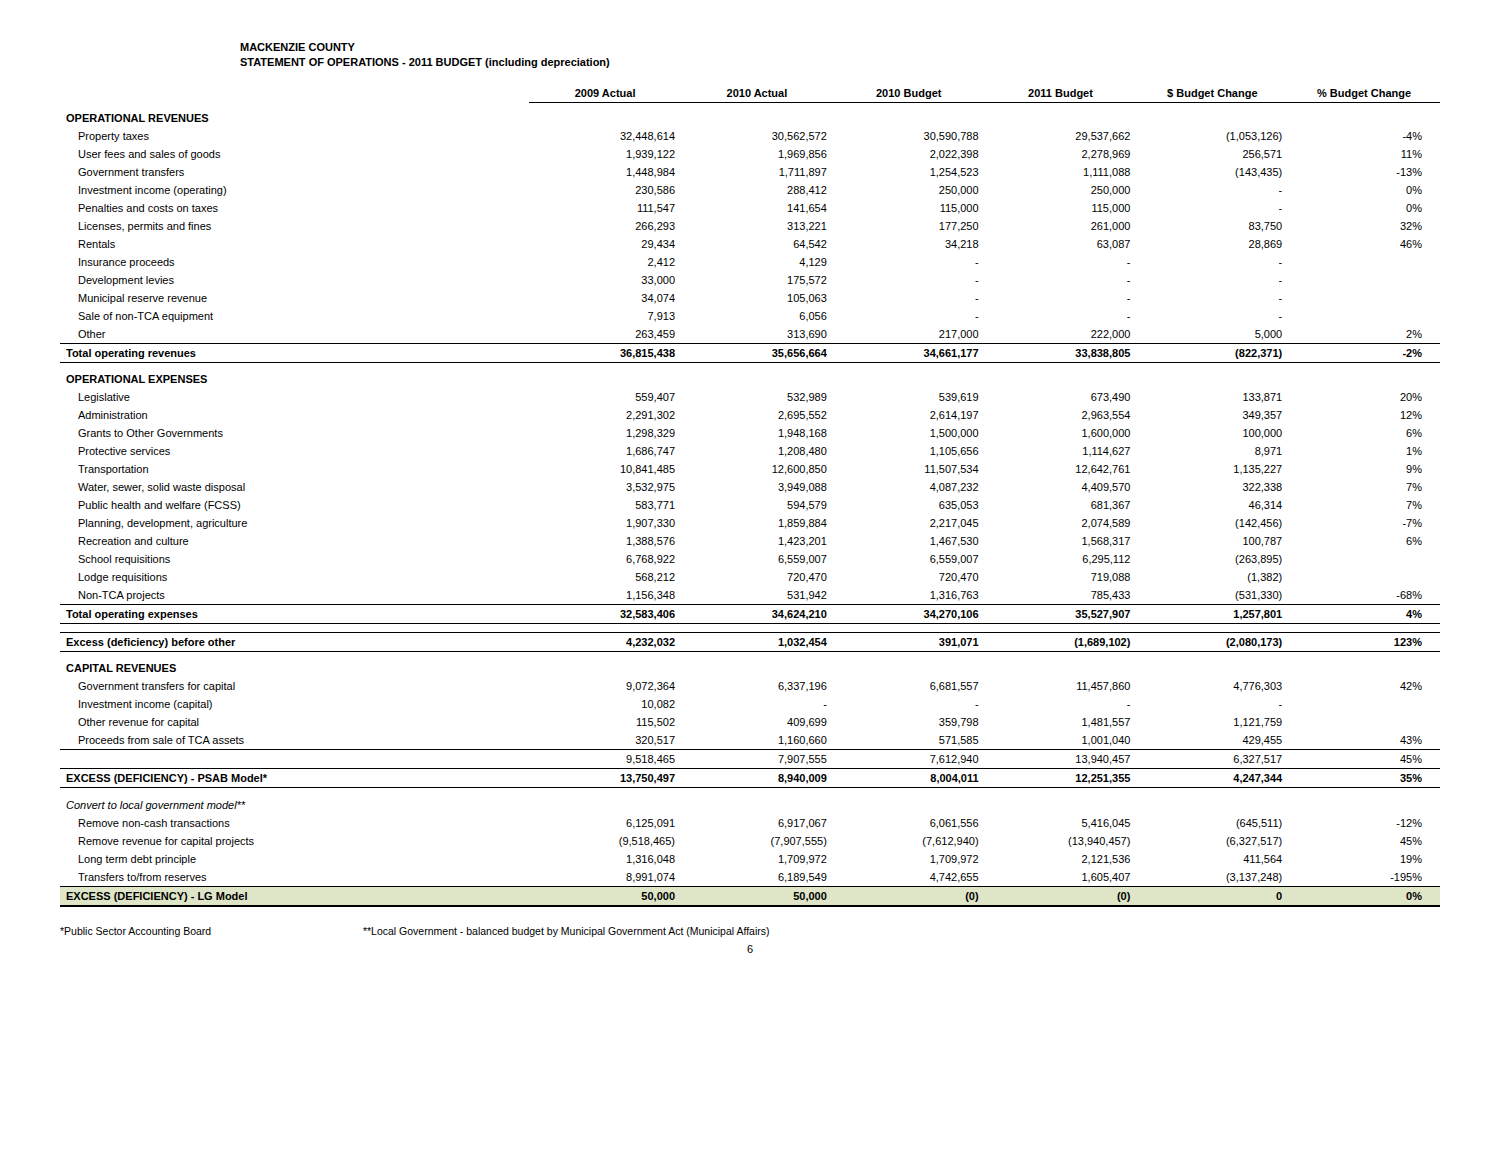MACKENZIE COUNTY
STATEMENT OF OPERATIONS - 2011 BUDGET (including depreciation)
| | 2009 Actual | 2010 Actual | 2010 Budget | 2011 Budget | $ Budget Change | % Budget Change |
| --- | --- | --- | --- | --- | --- | --- |
| OPERATIONAL REVENUES | | | | | | |
| Property taxes | 32,448,614 | 30,562,572 | 30,590,788 | 29,537,662 | (1,053,126) | -4% |
| User fees and sales of goods | 1,939,122 | 1,969,856 | 2,022,398 | 2,278,969 | 256,571 | 11% |
| Government transfers | 1,448,984 | 1,711,897 | 1,254,523 | 1,111,088 | (143,435) | -13% |
| Investment income (operating) | 230,586 | 288,412 | 250,000 | 250,000 | - | 0% |
| Penalties and costs on taxes | 111,547 | 141,654 | 115,000 | 115,000 | - | 0% |
| Licenses, permits and fines | 266,293 | 313,221 | 177,250 | 261,000 | 83,750 | 32% |
| Rentals | 29,434 | 64,542 | 34,218 | 63,087 | 28,869 | 46% |
| Insurance proceeds | 2,412 | 4,129 | - | - | - | |
| Development levies | 33,000 | 175,572 | - | - | - | |
| Municipal reserve revenue | 34,074 | 105,063 | - | - | - | |
| Sale of non-TCA equipment | 7,913 | 6,056 | - | - | - | |
| Other | 263,459 | 313,690 | 217,000 | 222,000 | 5,000 | 2% |
| Total operating revenues | 36,815,438 | 35,656,664 | 34,661,177 | 33,838,805 | (822,371) | -2% |
| OPERATIONAL EXPENSES | | | | | | |
| Legislative | 559,407 | 532,989 | 539,619 | 673,490 | 133,871 | 20% |
| Administration | 2,291,302 | 2,695,552 | 2,614,197 | 2,963,554 | 349,357 | 12% |
| Grants to Other Governments | 1,298,329 | 1,948,168 | 1,500,000 | 1,600,000 | 100,000 | 6% |
| Protective services | 1,686,747 | 1,208,480 | 1,105,656 | 1,114,627 | 8,971 | 1% |
| Transportation | 10,841,485 | 12,600,850 | 11,507,534 | 12,642,761 | 1,135,227 | 9% |
| Water, sewer, solid waste disposal | 3,532,975 | 3,949,088 | 4,087,232 | 4,409,570 | 322,338 | 7% |
| Public health and welfare (FCSS) | 583,771 | 594,579 | 635,053 | 681,367 | 46,314 | 7% |
| Planning, development, agriculture | 1,907,330 | 1,859,884 | 2,217,045 | 2,074,589 | (142,456) | -7% |
| Recreation and culture | 1,388,576 | 1,423,201 | 1,467,530 | 1,568,317 | 100,787 | 6% |
| School requisitions | 6,768,922 | 6,559,007 | 6,559,007 | 6,295,112 | (263,895) | |
| Lodge requisitions | 568,212 | 720,470 | 720,470 | 719,088 | (1,382) | |
| Non-TCA projects | 1,156,348 | 531,942 | 1,316,763 | 785,433 | (531,330) | -68% |
| Total operating expenses | 32,583,406 | 34,624,210 | 34,270,106 | 35,527,907 | 1,257,801 | 4% |
| Excess (deficiency) before other | 4,232,032 | 1,032,454 | 391,071 | (1,689,102) | (2,080,173) | 123% |
| CAPITAL REVENUES | | | | | | |
| Government transfers for capital | 9,072,364 | 6,337,196 | 6,681,557 | 11,457,860 | 4,776,303 | 42% |
| Investment income (capital) | 10,082 | - | - | - | - | |
| Other revenue for capital | 115,502 | 409,699 | 359,798 | 1,481,557 | 1,121,759 | |
| Proceeds from sale of TCA assets | 320,517 | 1,160,660 | 571,585 | 1,001,040 | 429,455 | 43% |
| | 9,518,465 | 7,907,555 | 7,612,940 | 13,940,457 | 6,327,517 | 45% |
| EXCESS (DEFICIENCY) - PSAB Model* | 13,750,497 | 8,940,009 | 8,004,011 | 12,251,355 | 4,247,344 | 35% |
| Convert to local government model** | | | | | | |
| Remove non-cash transactions | 6,125,091 | 6,917,067 | 6,061,556 | 5,416,045 | (645,511) | -12% |
| Remove revenue for capital projects | (9,518,465) | (7,907,555) | (7,612,940) | (13,940,457) | (6,327,517) | 45% |
| Long term debt principle | 1,316,048 | 1,709,972 | 1,709,972 | 2,121,536 | 411,564 | 19% |
| Transfers to/from reserves | 8,991,074 | 6,189,549 | 4,742,655 | 1,605,407 | (3,137,248) | -195% |
| EXCESS (DEFICIENCY) - LG Model | 50,000 | 50,000 | (0) | (0) | 0 | 0% |
*Public Sector Accounting Board **Local Government - balanced budget by Municipal Government Act (Municipal Affairs)
6